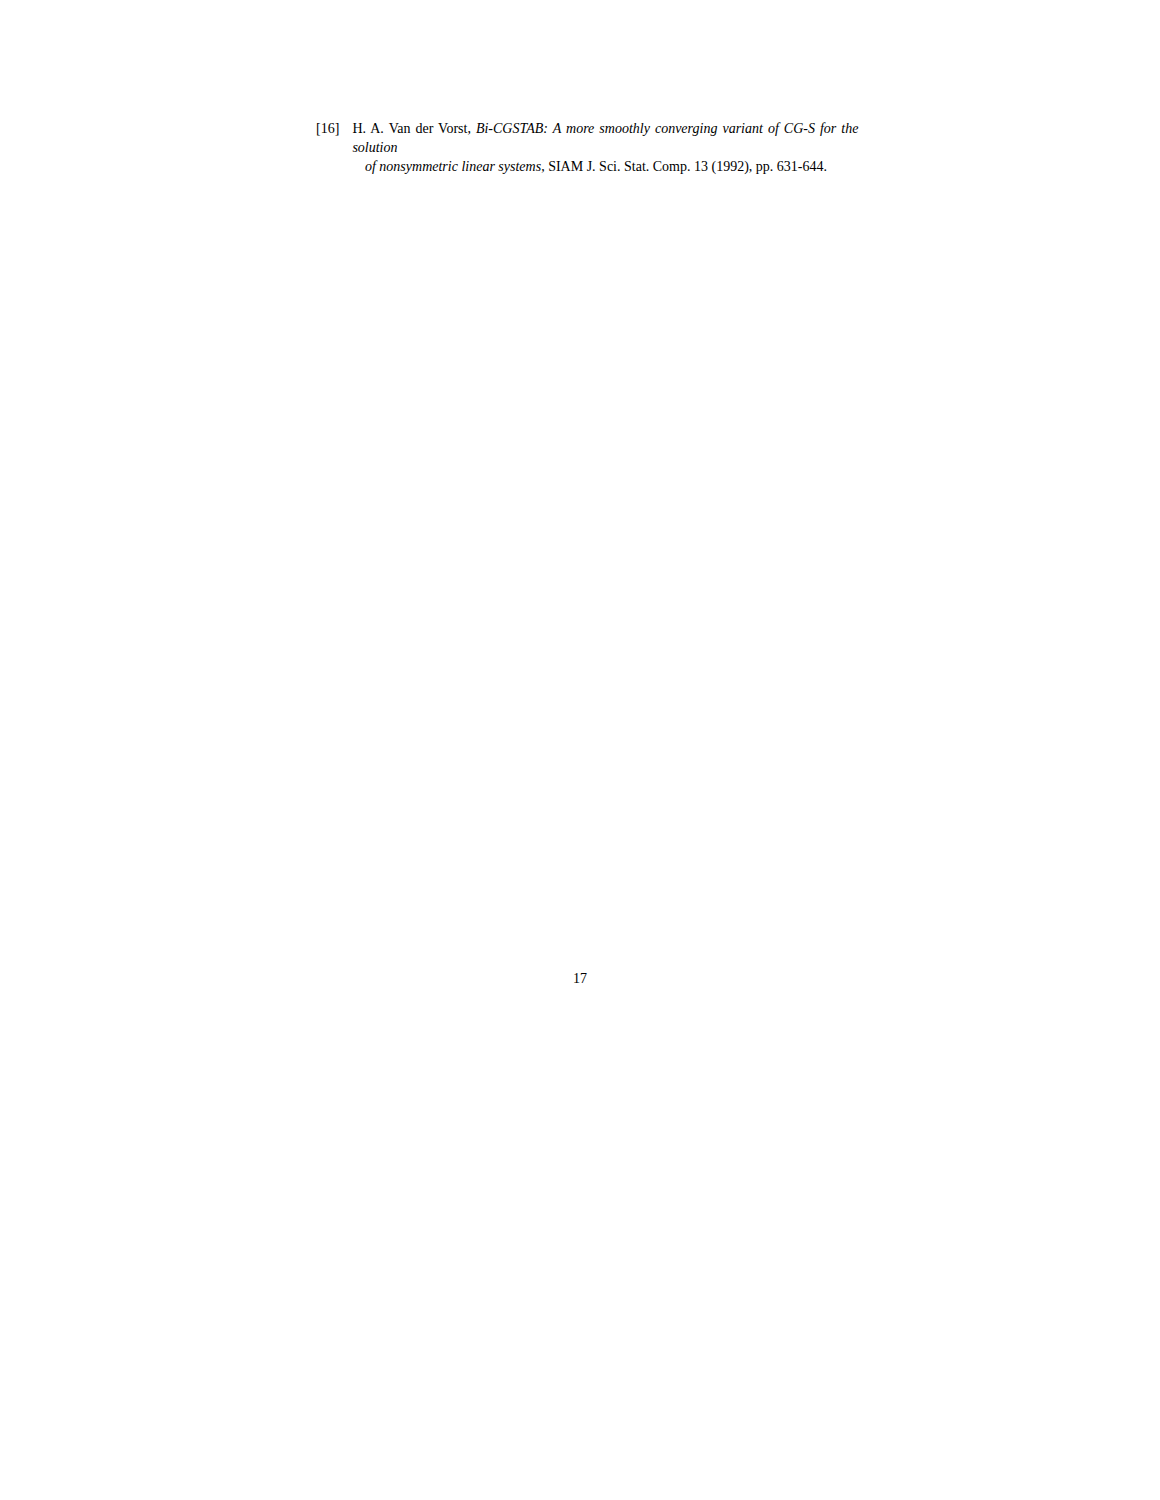[16] H. A. Van der Vorst, Bi-CGSTAB: A more smoothly converging variant of CG-S for the solution of nonsymmetric linear systems, SIAM J. Sci. Stat. Comp. 13 (1992), pp. 631-644.
17